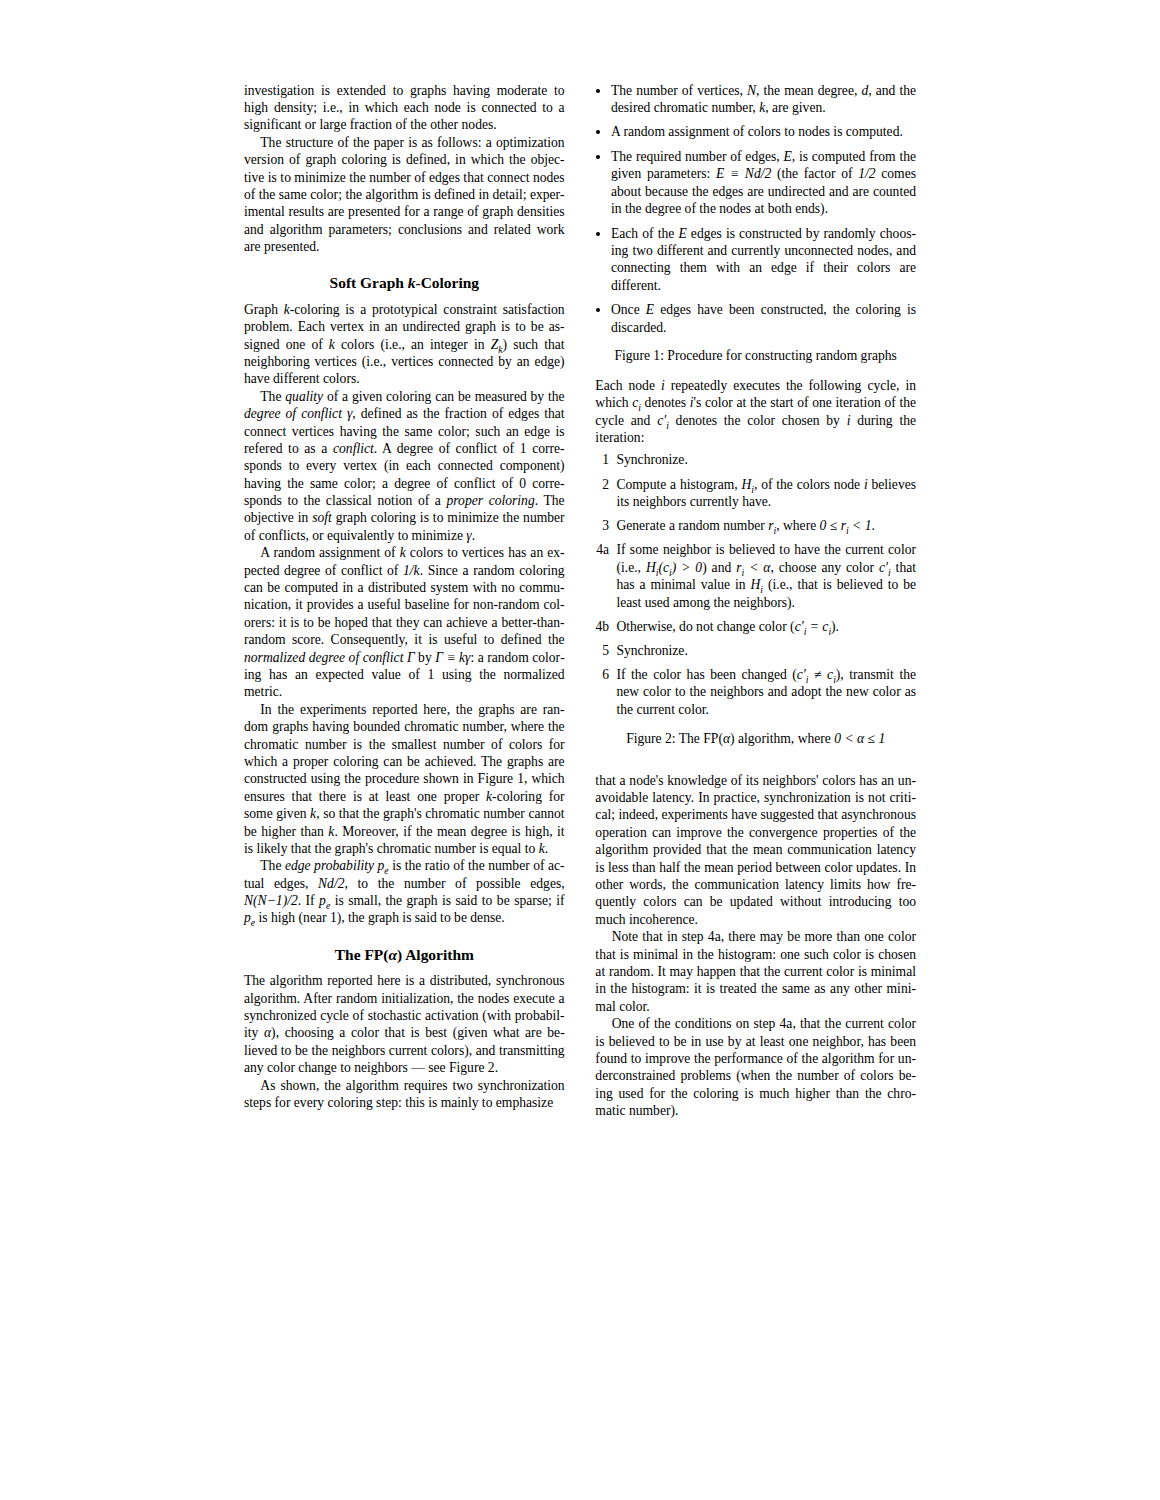investigation is extended to graphs having moderate to high density; i.e., in which each node is connected to a significant or large fraction of the other nodes.
The structure of the paper is as follows: a optimization version of graph coloring is defined, in which the objective is to minimize the number of edges that connect nodes of the same color; the algorithm is defined in detail; experimental results are presented for a range of graph densities and algorithm parameters; conclusions and related work are presented.
Soft Graph k-Coloring
Graph k-coloring is a prototypical constraint satisfaction problem. Each vertex in an undirected graph is to be assigned one of k colors (i.e., an integer in Zk) such that neighboring vertices (i.e., vertices connected by an edge) have different colors.
The quality of a given coloring can be measured by the degree of conflict γ, defined as the fraction of edges that connect vertices having the same color; such an edge is refered to as a conflict. A degree of conflict of 1 corresponds to every vertex (in each connected component) having the same color; a degree of conflict of 0 corresponds to the classical notion of a proper coloring. The objective in soft graph coloring is to minimize the number of conflicts, or equivalently to minimize γ.
A random assignment of k colors to vertices has an expected degree of conflict of 1/k. Since a random coloring can be computed in a distributed system with no communication, it provides a useful baseline for non-random colorers: it is to be hoped that they can achieve a better-than-random score. Consequently, it is useful to defined the normalized degree of conflict Γ by Γ ≡ kγ: a random coloring has an expected value of 1 using the normalized metric.
In the experiments reported here, the graphs are random graphs having bounded chromatic number, where the chromatic number is the smallest number of colors for which a proper coloring can be achieved. The graphs are constructed using the procedure shown in Figure 1, which ensures that there is at least one proper k-coloring for some given k, so that the graph's chromatic number cannot be higher than k. Moreover, if the mean degree is high, it is likely that the graph's chromatic number is equal to k.
The edge probability pe is the ratio of the number of actual edges, Nd/2, to the number of possible edges, N(N−1)/2. If pe is small, the graph is said to be sparse; if pe is high (near 1), the graph is said to be dense.
The FP(α) Algorithm
The algorithm reported here is a distributed, synchronous algorithm. After random initialization, the nodes execute a synchronized cycle of stochastic activation (with probability α), choosing a color that is best (given what are believed to be the neighbors current colors), and transmitting any color change to neighbors — see Figure 2.
As shown, the algorithm requires two synchronization steps for every coloring step: this is mainly to emphasize
The number of vertices, N, the mean degree, d, and the desired chromatic number, k, are given.
A random assignment of colors to nodes is computed.
The required number of edges, E, is computed from the given parameters: E ≡ Nd/2 (the factor of 1/2 comes about because the edges are undirected and are counted in the degree of the nodes at both ends).
Each of the E edges is constructed by randomly choosing two different and currently unconnected nodes, and connecting them with an edge if their colors are different.
Once E edges have been constructed, the coloring is discarded.
Figure 1: Procedure for constructing random graphs
Each node i repeatedly executes the following cycle, in which ci denotes i's color at the start of one iteration of the cycle and c′i denotes the color chosen by i during the iteration:
1 Synchronize.
2 Compute a histogram, Hi, of the colors node i believes its neighbors currently have.
3 Generate a random number ri, where 0 ≤ ri < 1.
4a If some neighbor is believed to have the current color (i.e., Hi(ci) > 0) and ri < α, choose any color c′i that has a minimal value in Hi (i.e., that is believed to be least used among the neighbors).
4b Otherwise, do not change color (c′i = ci).
5 Synchronize.
6 If the color has been changed (c′i ≠ ci), transmit the new color to the neighbors and adopt the new color as the current color.
Figure 2: The FP(α) algorithm, where 0 < α ≤ 1
that a node's knowledge of its neighbors' colors has an unavoidable latency. In practice, synchronization is not critical; indeed, experiments have suggested that asynchronous operation can improve the convergence properties of the algorithm provided that the mean communication latency is less than half the mean period between color updates. In other words, the communication latency limits how frequently colors can be updated without introducing too much incoherence.
Note that in step 4a, there may be more than one color that is minimal in the histogram: one such color is chosen at random. It may happen that the current color is minimal in the histogram: it is treated the same as any other minimal color.
One of the conditions on step 4a, that the current color is believed to be in use by at least one neighbor, has been found to improve the performance of the algorithm for underconstrained problems (when the number of colors being used for the coloring is much higher than the chromatic number).